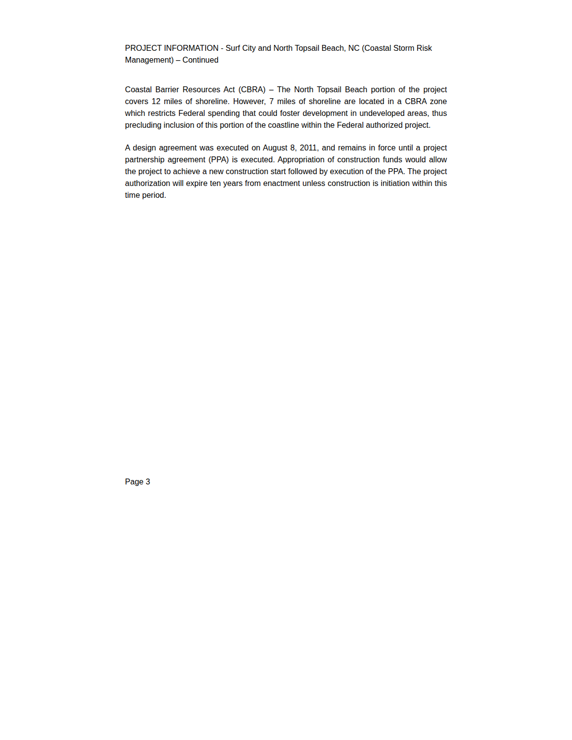PROJECT INFORMATION - Surf City and North Topsail Beach, NC (Coastal Storm Risk Management) – Continued
Coastal Barrier Resources Act (CBRA) – The North Topsail Beach portion of the project covers 12 miles of shoreline. However, 7 miles of shoreline are located in a CBRA zone which restricts Federal spending that could foster development in undeveloped areas, thus precluding inclusion of this portion of the coastline within the Federal authorized project.
A design agreement was executed on August 8, 2011, and remains in force until a project partnership agreement (PPA) is executed. Appropriation of construction funds would allow the project to achieve a new construction start followed by execution of the PPA. The project authorization will expire ten years from enactment unless construction is initiation within this time period.
Page 3